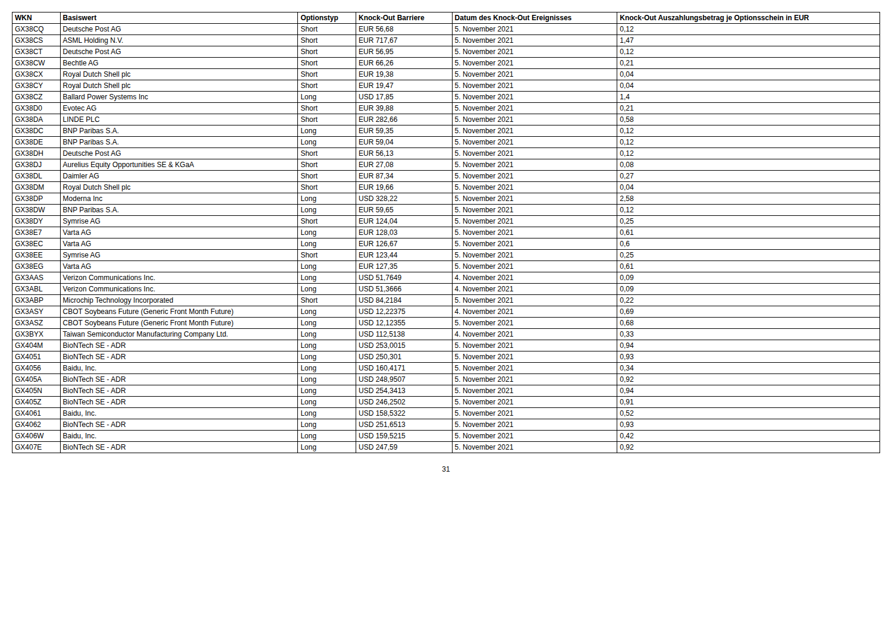| WKN | Basiswert | Optionstyp | Knock-Out Barriere | Datum des Knock-Out Ereignisses | Knock-Out Auszahlungsbetrag je Optionsschein in EUR |
| --- | --- | --- | --- | --- | --- |
| GX38CQ | Deutsche Post AG | Short | EUR 56,68 | 5. November 2021 | 0,12 |
| GX38CS | ASML Holding N.V. | Short | EUR 717,67 | 5. November 2021 | 1,47 |
| GX38CT | Deutsche Post AG | Short | EUR 56,95 | 5. November 2021 | 0,12 |
| GX38CW | Bechtle AG | Short | EUR 66,26 | 5. November 2021 | 0,21 |
| GX38CX | Royal Dutch Shell plc | Short | EUR 19,38 | 5. November 2021 | 0,04 |
| GX38CY | Royal Dutch Shell plc | Short | EUR 19,47 | 5. November 2021 | 0,04 |
| GX38CZ | Ballard Power Systems Inc | Long | USD 17,85 | 5. November 2021 | 1,4 |
| GX38D0 | Evotec AG | Short | EUR 39,88 | 5. November 2021 | 0,21 |
| GX38DA | LINDE PLC | Short | EUR 282,66 | 5. November 2021 | 0,58 |
| GX38DC | BNP Paribas S.A. | Long | EUR 59,35 | 5. November 2021 | 0,12 |
| GX38DE | BNP Paribas S.A. | Long | EUR 59,04 | 5. November 2021 | 0,12 |
| GX38DH | Deutsche Post AG | Short | EUR 56,13 | 5. November 2021 | 0,12 |
| GX38DJ | Aurelius Equity Opportunities SE & KGaA | Short | EUR 27,08 | 5. November 2021 | 0,08 |
| GX38DL | Daimler AG | Short | EUR 87,34 | 5. November 2021 | 0,27 |
| GX38DM | Royal Dutch Shell plc | Short | EUR 19,66 | 5. November 2021 | 0,04 |
| GX38DP | Moderna Inc | Long | USD 328,22 | 5. November 2021 | 2,58 |
| GX38DW | BNP Paribas S.A. | Long | EUR 59,65 | 5. November 2021 | 0,12 |
| GX38DY | Symrise AG | Short | EUR 124,04 | 5. November 2021 | 0,25 |
| GX38E7 | Varta AG | Long | EUR 128,03 | 5. November 2021 | 0,61 |
| GX38EC | Varta AG | Long | EUR 126,67 | 5. November 2021 | 0,6 |
| GX38EE | Symrise AG | Short | EUR 123,44 | 5. November 2021 | 0,25 |
| GX38EG | Varta AG | Long | EUR 127,35 | 5. November 2021 | 0,61 |
| GX3AAS | Verizon Communications Inc. | Long | USD 51,7649 | 4. November 2021 | 0,09 |
| GX3ABL | Verizon Communications Inc. | Long | USD 51,3666 | 4. November 2021 | 0,09 |
| GX3ABP | Microchip Technology Incorporated | Short | USD 84,2184 | 5. November 2021 | 0,22 |
| GX3ASY | CBOT Soybeans Future (Generic Front Month Future) | Long | USD 12,22375 | 4. November 2021 | 0,69 |
| GX3ASZ | CBOT Soybeans Future (Generic Front Month Future) | Long | USD 12,12355 | 5. November 2021 | 0,68 |
| GX3BYX | Taiwan Semiconductor Manufacturing Company Ltd. | Long | USD 112,5138 | 4. November 2021 | 0,33 |
| GX404M | BioNTech SE - ADR | Long | USD 253,0015 | 5. November 2021 | 0,94 |
| GX4051 | BioNTech SE - ADR | Long | USD 250,301 | 5. November 2021 | 0,93 |
| GX4056 | Baidu, Inc. | Long | USD 160,4171 | 5. November 2021 | 0,34 |
| GX405A | BioNTech SE - ADR | Long | USD 248,9507 | 5. November 2021 | 0,92 |
| GX405N | BioNTech SE - ADR | Long | USD 254,3413 | 5. November 2021 | 0,94 |
| GX405Z | BioNTech SE - ADR | Long | USD 246,2502 | 5. November 2021 | 0,91 |
| GX4061 | Baidu, Inc. | Long | USD 158,5322 | 5. November 2021 | 0,52 |
| GX4062 | BioNTech SE - ADR | Long | USD 251,6513 | 5. November 2021 | 0,93 |
| GX406W | Baidu, Inc. | Long | USD 159,5215 | 5. November 2021 | 0,42 |
| GX407E | BioNTech SE - ADR | Long | USD 247,59 | 5. November 2021 | 0,92 |
31